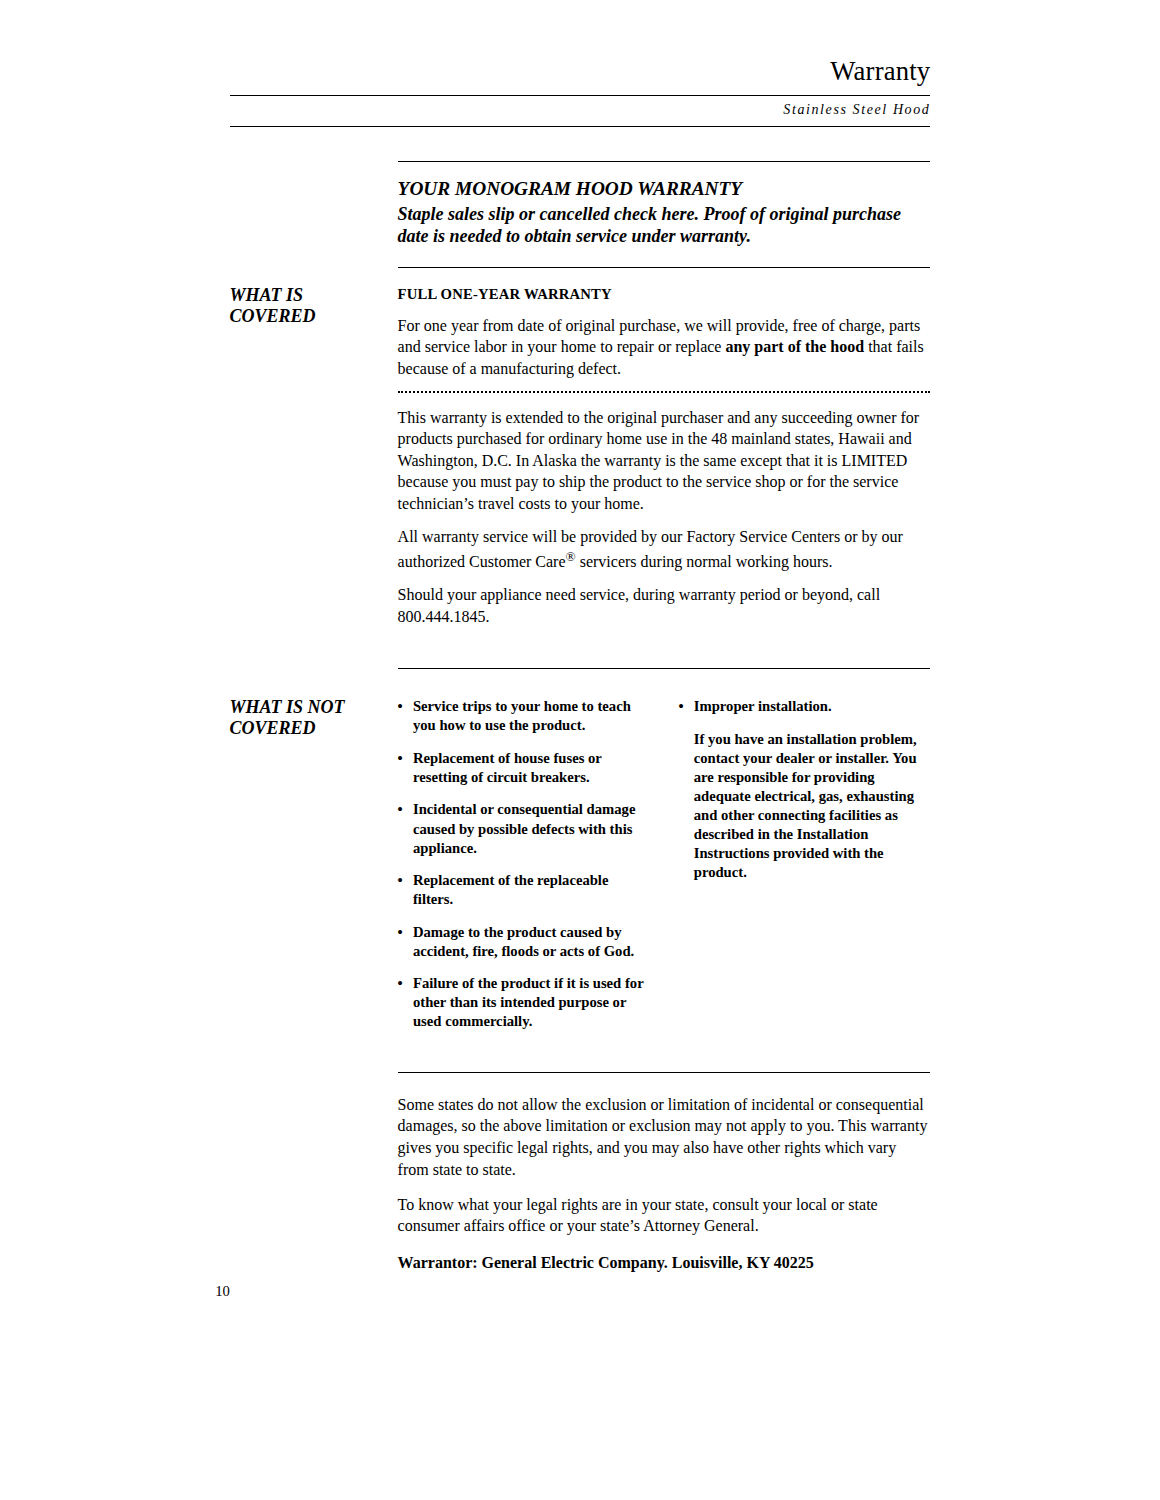Warranty
Stainless Steel Hood
YOUR MONOGRAM HOOD WARRANTY
Staple sales slip or cancelled check here. Proof of original purchase date is needed to obtain service under warranty.
WHAT IS
COVERED
FULL ONE-YEAR WARRANTY
For one year from date of original purchase, we will provide, free of charge, parts and service labor in your home to repair or replace any part of the hood that fails because of a manufacturing defect.
This warranty is extended to the original purchaser and any succeeding owner for products purchased for ordinary home use in the 48 mainland states, Hawaii and Washington, D.C. In Alaska the warranty is the same except that it is LIMITED because you must pay to ship the product to the service shop or for the service technician’s travel costs to your home.
All warranty service will be provided by our Factory Service Centers or by our authorized Customer Care® servicers during normal working hours.
Should your appliance need service, during warranty period or beyond, call 800.444.1845.
WHAT IS NOT
COVERED
Service trips to your home to teach you how to use the product.
Replacement of house fuses or resetting of circuit breakers.
Incidental or consequential damage caused by possible defects with this appliance.
Replacement of the replaceable filters.
Damage to the product caused by accident, fire, floods or acts of God.
Failure of the product if it is used for other than its intended purpose or used commercially.
Improper installation.
If you have an installation problem, contact your dealer or installer. You are responsible for providing adequate electrical, gas, exhausting and other connecting facilities as described in the Installation Instructions provided with the product.
Some states do not allow the exclusion or limitation of incidental or consequential damages, so the above limitation or exclusion may not apply to you. This warranty gives you specific legal rights, and you may also have other rights which vary from state to state.
To know what your legal rights are in your state, consult your local or state consumer affairs office or your state’s Attorney General.
Warrantor: General Electric Company. Louisville, KY 40225
10